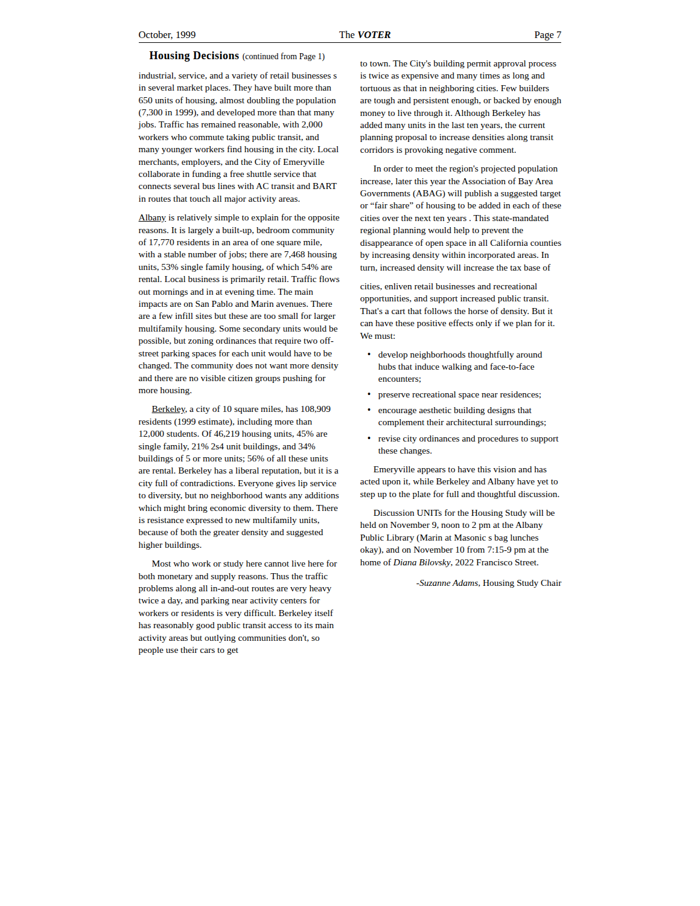October, 1999
The VOTER
Page 7
Housing Decisions (continued from Page 1)
industrial, service, and a variety of retail businesses s in several market places. They have built more than 650 units of housing, almost doubling the population (7,300 in 1999), and developed more than that many jobs. Traffic has remained reasonable, with 2,000 workers who commute taking public transit, and many younger workers find housing in the city. Local merchants, employers, and the City of Emeryville collaborate in funding a free shuttle service that connects several bus lines with AC transit and BART in routes that touch all major activity areas.
Albany is relatively simple to explain for the opposite reasons. It is largely a built-up, bedroom community of 17,770 residents in an area of one square mile, with a stable number of jobs; there are 7,468 housing units, 53% single family housing, of which 54% are rental. Local business is primarily retail. Traffic flows out mornings and in at evening time. The main impacts are on San Pablo and Marin avenues. There are a few infill sites but these are too small for larger multifamily housing. Some secondary units would be possible, but zoning ordinances that require two off-street parking spaces for each unit would have to be changed. The community does not want more density and there are no visible citizen groups pushing for more housing.
Berkeley, a city of 10 square miles, has 108,909 residents (1999 estimate), including more than 12,000 students. Of 46,219 housing units, 45% are single family, 21% 2s4 unit buildings, and 34% buildings of 5 or more units; 56% of all these units are rental. Berkeley has a liberal reputation, but it is a city full of contradictions. Everyone gives lip service to diversity, but no neighborhood wants any additions which might bring economic diversity to them. There is resistance expressed to new multifamily units, because of both the greater density and suggested higher buildings.
Most who work or study here cannot live here for both monetary and supply reasons. Thus the traffic problems along all in-and-out routes are very heavy twice a day, and parking near activity centers for workers or residents is very difficult. Berkeley itself has reasonably good public transit access to its main activity areas but outlying communities don't, so people use their cars to get
to town. The City's building permit approval process is twice as expensive and many times as long and tortuous as that in neighboring cities. Few builders are tough and persistent enough, or backed by enough money to live through it. Although Berkeley has added many units in the last ten years, the current planning proposal to increase densities along transit corridors is provoking negative comment.
In order to meet the region's projected population increase, later this year the Association of Bay Area Governments (ABAG) will publish a suggested target or “fair share” of housing to be added in each of these cities over the next ten years . This state-mandated regional planning would help to prevent the disappearance of open space in all California counties by increasing density within incorporated areas. In turn, increased density will increase the tax base of
cities, enliven retail businesses and recreational opportunities, and support increased public transit. That's a cart that follows the horse of density. But it can have these positive effects only if we plan for it. We must:
develop neighborhoods thoughtfully around hubs that induce walking and face-to-face encounters;
preserve recreational space near residences;
encourage aesthetic building designs that complement their architectural surroundings;
revise city ordinances and procedures to support these changes.
Emeryville appears to have this vision and has acted upon it, while Berkeley and Albany have yet to step up to the plate for full and thoughtful discussion.
Discussion UNITs for the Housing Study will be held on November 9, noon to 2 pm at the Albany Public Library (Marin at Masonic s bag lunches okay), and on November 10 from 7:15-9 pm at the home of Diana Bilovsky, 2022 Francisco Street.
-Suzanne Adams, Housing Study Chair